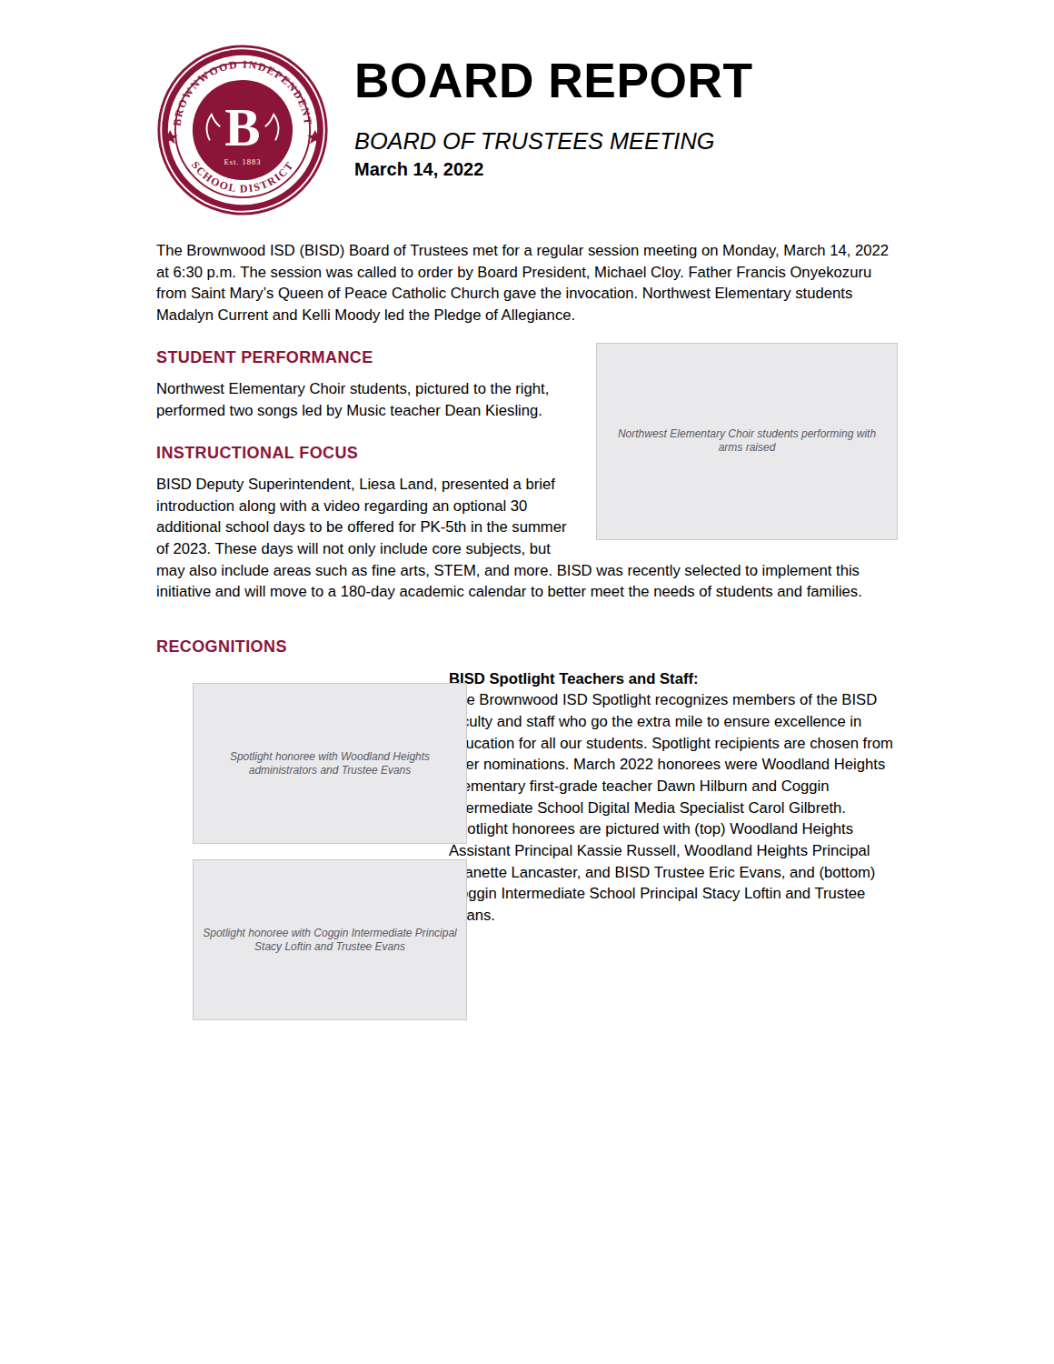BROWNWOOD INDEPENDENT SCHOOL DISTRICT B Est. 1883
BOARD REPORT
BOARD OF TRUSTEES MEETING
March 14, 2022
The Brownwood ISD (BISD) Board of Trustees met for a regular session meeting on Monday, March 14, 2022 at 6:30 p.m. The session was called to order by Board President, Michael Cloy. Father Francis Onyekozuru from Saint Mary’s Queen of Peace Catholic Church gave the invocation. Northwest Elementary students Madalyn Current and Kelli Moody led the Pledge of Allegiance.
Northwest Elementary Choir students performing with arms raised
Student Performance
Northwest Elementary Choir students, pictured to the right, performed two songs led by Music teacher Dean Kiesling.
Instructional Focus
BISD Deputy Superintendent, Liesa Land, presented a brief introduction along with a video regarding an optional 30 additional school days to be offered for PK-5th in the summer of 2023. These days will not only include core subjects, but may also include areas such as fine arts, STEM, and more. BISD was recently selected to implement this initiative and will move to a 180-day academic calendar to better meet the needs of students and families.
Recognitions
Spotlight honoree with Woodland Heights administrators and Trustee Evans
Spotlight honoree with Coggin Intermediate Principal Stacy Loftin and Trustee Evans
BISD Spotlight Teachers and Staff:
The Brownwood ISD Spotlight recognizes members of the BISD faculty and staff who go the extra mile to ensure excellence in education for all our students. Spotlight recipients are chosen from peer nominations. March 2022 honorees were Woodland Heights Elementary first-grade teacher Dawn Hilburn and Coggin Intermediate School Digital Media Specialist Carol Gilbreth. Spotlight honorees are pictured with (top) Woodland Heights Assistant Principal Kassie Russell, Woodland Heights Principal Jeanette Lancaster, and BISD Trustee Eric Evans, and (bottom) Coggin Intermediate School Principal Stacy Loftin and Trustee Evans.